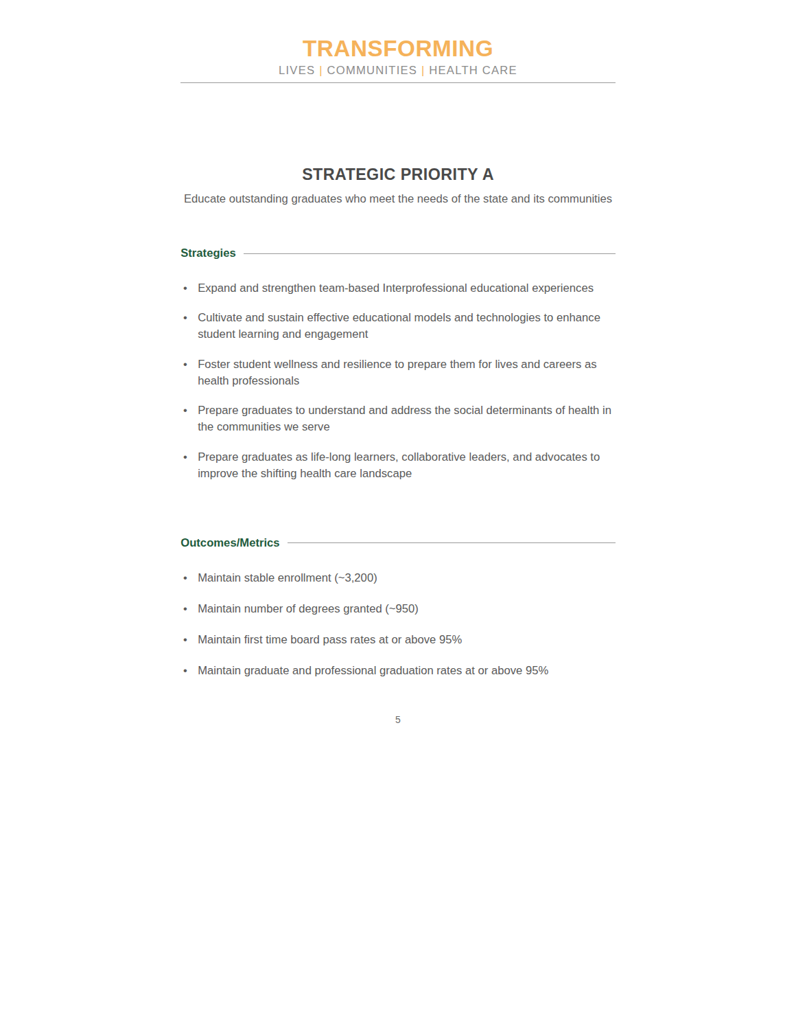TRANSFORMING
LIVES | COMMUNITIES | HEALTH CARE
STRATEGIC PRIORITY A
Educate outstanding graduates who meet the needs of the state and its communities
Strategies
Expand and strengthen team-based Interprofessional educational experiences
Cultivate and sustain effective educational models and technologies to enhance student learning and engagement
Foster student wellness and resilience to prepare them for lives and careers as health professionals
Prepare graduates to understand and address the social determinants of health in the communities we serve
Prepare graduates as life-long learners, collaborative leaders, and advocates to improve the shifting health care landscape
Outcomes/Metrics
Maintain stable enrollment (~3,200)
Maintain number of degrees granted (~950)
Maintain first time board pass rates at or above 95%
Maintain graduate and professional graduation rates at or above 95%
5